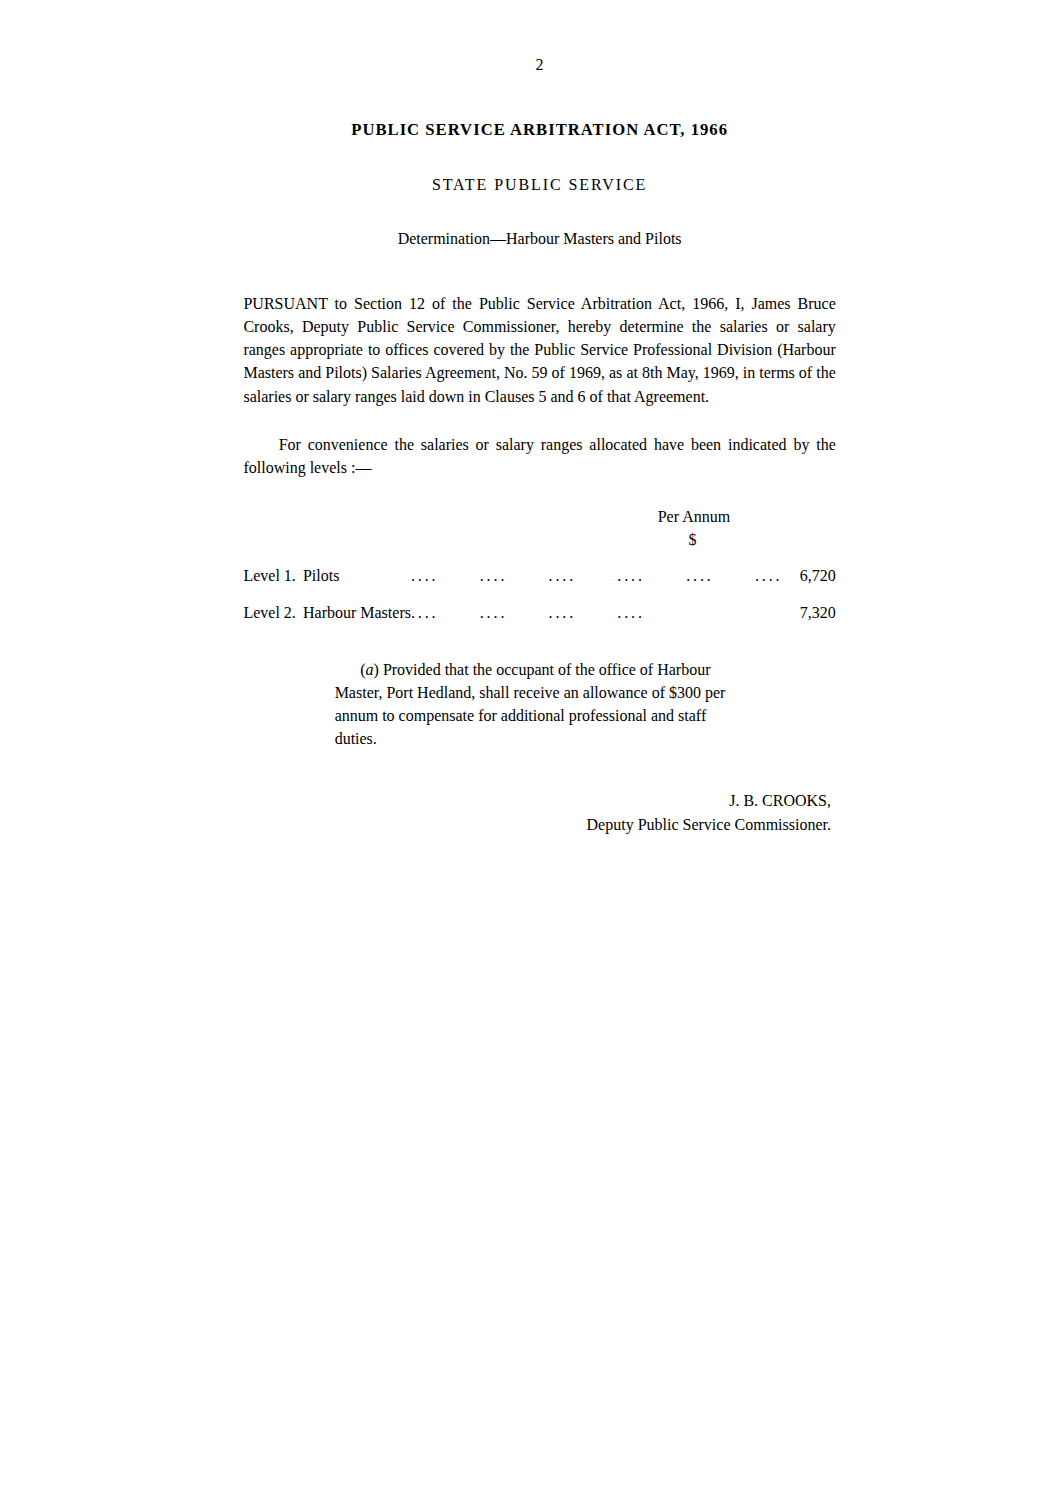2
Public Service Arbitration Act, 1966
State Public Service
Determination—Harbour Masters and Pilots
PURSUANT to Section 12 of the Public Service Arbitration Act, 1966, I, James Bruce Crooks, Deputy Public Service Commissioner, hereby determine the salaries or salary ranges appropriate to offices covered by the Public Service Professional Division (Harbour Masters and Pilots) Salaries Agreement, No. 59 of 1969, as at 8th May, 1969, in terms of the salaries or salary ranges laid down in Clauses 5 and 6 of that Agreement.
For convenience the salaries or salary ranges allocated have been indicated by the following levels :—
Per Annum
$
| Level 1. | Pilots | .... .... .... .... .... .... | 6,720 |
| Level 2. | Harbour Masters | .... .... .... .... | 7,320 |
(a) Provided that the occupant of the office of Harbour Master, Port Hedland, shall receive an allowance of $300 per annum to compensate for additional professional and staff duties.
J. B. CROOKS, Deputy Public Service Commissioner.